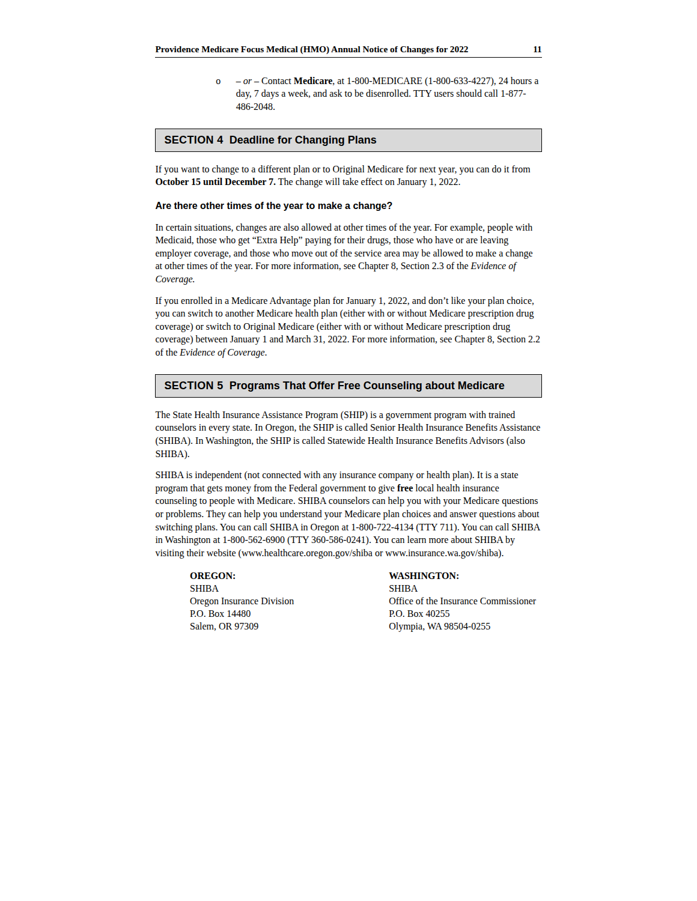Providence Medicare Focus Medical (HMO) Annual Notice of Changes for 2022
11
o – or – Contact Medicare, at 1-800-MEDICARE (1-800-633-4227), 24 hours a day, 7 days a week, and ask to be disenrolled. TTY users should call 1-877-486-2048.
SECTION 4 Deadline for Changing Plans
If you want to change to a different plan or to Original Medicare for next year, you can do it from October 15 until December 7. The change will take effect on January 1, 2022.
Are there other times of the year to make a change?
In certain situations, changes are also allowed at other times of the year. For example, people with Medicaid, those who get “Extra Help” paying for their drugs, those who have or are leaving employer coverage, and those who move out of the service area may be allowed to make a change at other times of the year. For more information, see Chapter 8, Section 2.3 of the Evidence of Coverage.
If you enrolled in a Medicare Advantage plan for January 1, 2022, and don’t like your plan choice, you can switch to another Medicare health plan (either with or without Medicare prescription drug coverage) or switch to Original Medicare (either with or without Medicare prescription drug coverage) between January 1 and March 31, 2022. For more information, see Chapter 8, Section 2.2 of the Evidence of Coverage.
SECTION 5 Programs That Offer Free Counseling about Medicare
The State Health Insurance Assistance Program (SHIP) is a government program with trained counselors in every state. In Oregon, the SHIP is called Senior Health Insurance Benefits Assistance (SHIBA). In Washington, the SHIP is called Statewide Health Insurance Benefits Advisors (also SHIBA).
SHIBA is independent (not connected with any insurance company or health plan). It is a state program that gets money from the Federal government to give free local health insurance counseling to people with Medicare. SHIBA counselors can help you with your Medicare questions or problems. They can help you understand your Medicare plan choices and answer questions about switching plans. You can call SHIBA in Oregon at 1-800-722-4134 (TTY 711). You can call SHIBA in Washington at 1-800-562-6900 (TTY 360-586-0241). You can learn more about SHIBA by visiting their website (www.healthcare.oregon.gov/shiba or www.insurance.wa.gov/shiba).
OREGON:
SHIBA
Oregon Insurance Division
P.O. Box 14480
Salem, OR 97309
WASHINGTON:
SHIBA
Office of the Insurance Commissioner
P.O. Box 40255
Olympia, WA 98504-0255